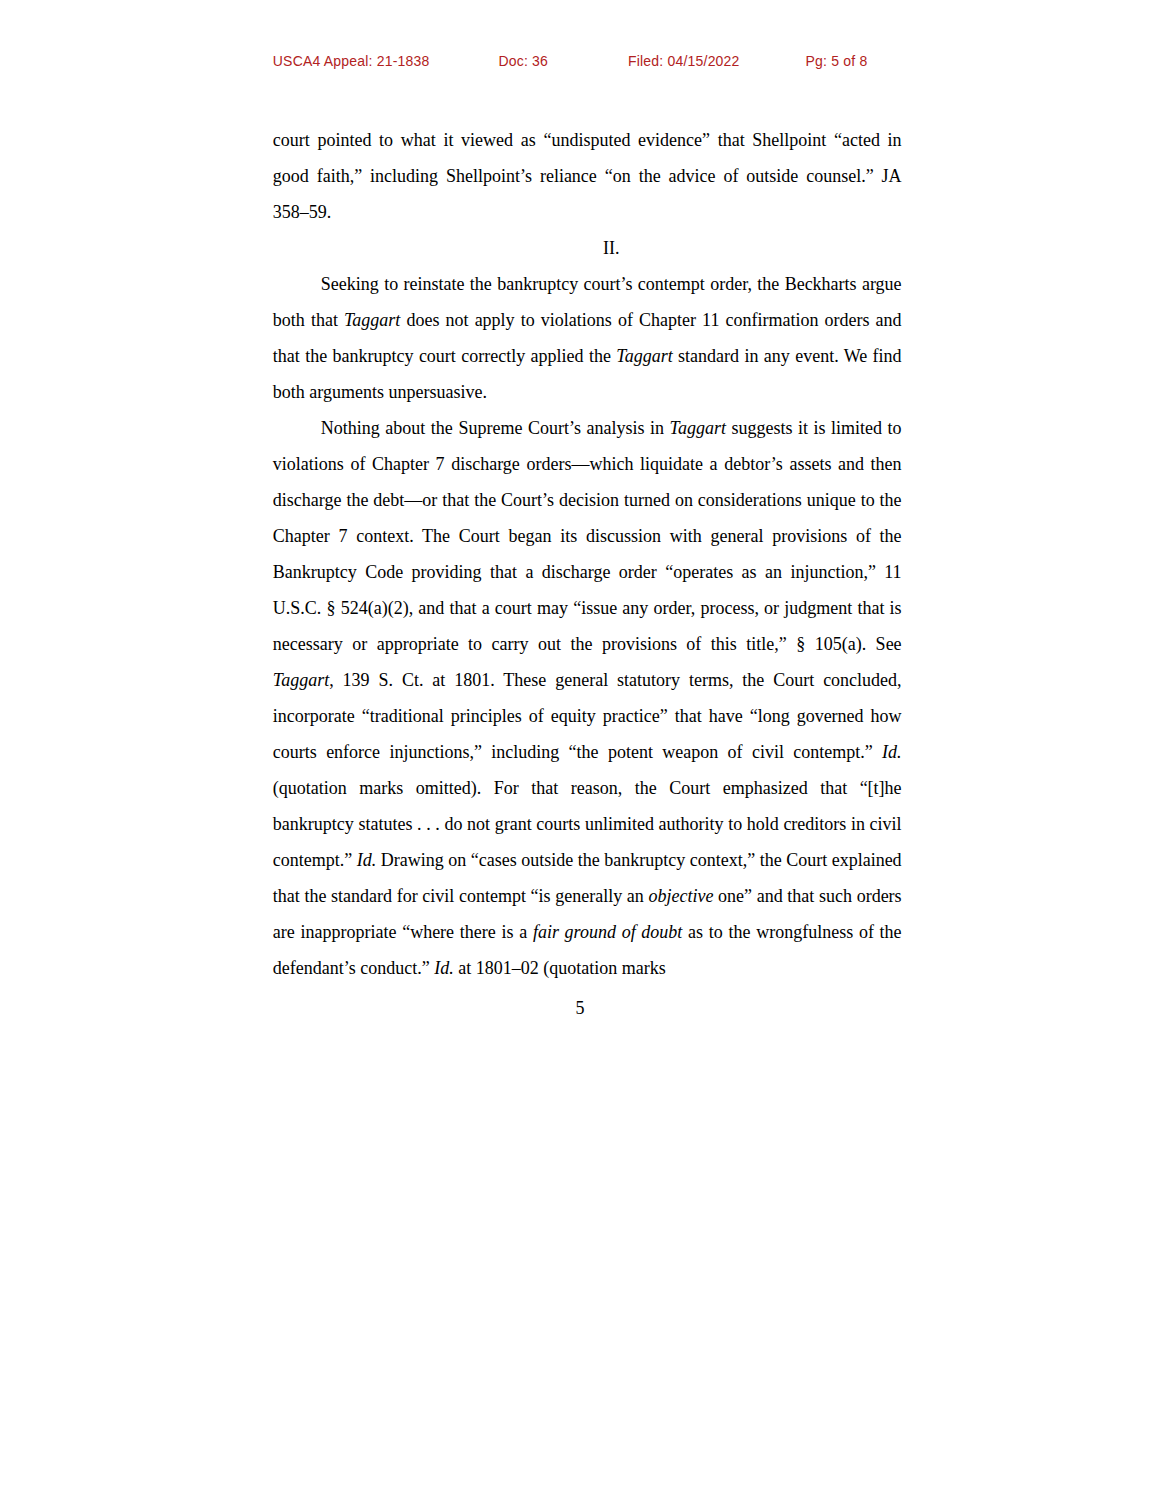USCA4 Appeal: 21-1838 Doc: 36 Filed: 04/15/2022 Pg: 5 of 8
court pointed to what it viewed as “undisputed evidence” that Shellpoint “acted in good faith,” including Shellpoint’s reliance “on the advice of outside counsel.” JA 358–59.
II.
Seeking to reinstate the bankruptcy court’s contempt order, the Beckharts argue both that Taggart does not apply to violations of Chapter 11 confirmation orders and that the bankruptcy court correctly applied the Taggart standard in any event. We find both arguments unpersuasive.
Nothing about the Supreme Court’s analysis in Taggart suggests it is limited to violations of Chapter 7 discharge orders—which liquidate a debtor’s assets and then discharge the debt—or that the Court’s decision turned on considerations unique to the Chapter 7 context. The Court began its discussion with general provisions of the Bankruptcy Code providing that a discharge order “operates as an injunction,” 11 U.S.C. § 524(a)(2), and that a court may “issue any order, process, or judgment that is necessary or appropriate to carry out the provisions of this title,” § 105(a). See Taggart, 139 S. Ct. at 1801. These general statutory terms, the Court concluded, incorporate “traditional principles of equity practice” that have “long governed how courts enforce injunctions,” including “the potent weapon of civil contempt.” Id. (quotation marks omitted). For that reason, the Court emphasized that “[t]he bankruptcy statutes . . . do not grant courts unlimited authority to hold creditors in civil contempt.” Id. Drawing on “cases outside the bankruptcy context,” the Court explained that the standard for civil contempt “is generally an objective one” and that such orders are inappropriate “where there is a fair ground of doubt as to the wrongfulness of the defendant’s conduct.” Id. at 1801–02 (quotation marks
5